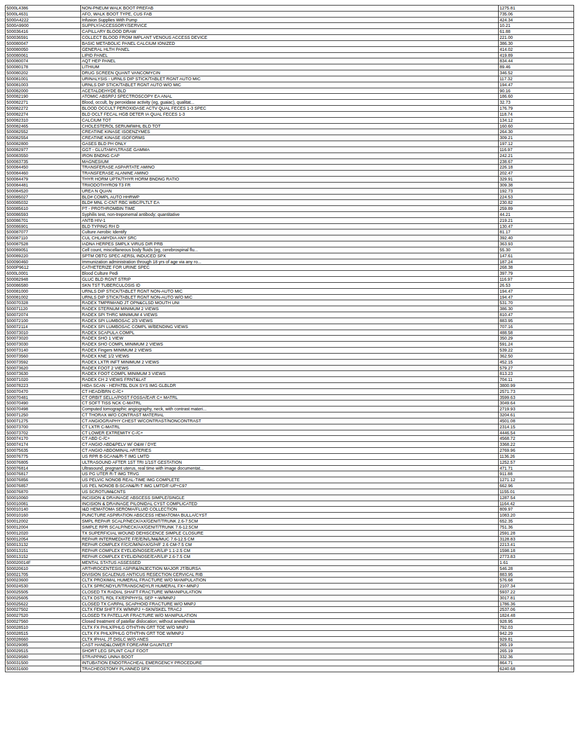| 5000L4386 | NON-PNEUM WALK BOOT PREFAB | 1275.81 |
| 5000L4631 | AFO, WALK BOOT TYPE, CUS FAB | 735.06 |
| 5000A4222 | Infusion Supplies With Pump | 424.34 |
| 5000A9900 | SUPPLY/ACCESSORY/SERVICE | 10.21 |
| 500036416 | CAPILLARY BLOOD DRAW | 61.88 |
| 500036591 | COLLECT BLOOD FROM IMPLANT VENOUS ACCESS DEVICE | 221.00 |
| 500080047 | BASIC METABOLIC PANEL CALCIUM IONIZED | 386.30 |
| 500080050 | GENERAL HLTH PANEL | 414.02 |
| 500080061 | LIPID PANEL | 419.89 |
| 500080074 | AQT HEP PANEL | 834.44 |
| 500080178 | LITHIUM | 89.46 |
| 500080202 | DRUG SCREEN QUANT VANCOMYCIN | 346.52 |
| 500081001 | URINALYSIS - URNLS DIP STICK/TABLET RGNT AUTO MIC | 117.32 |
| 500081003 | URNLS DIP STICK/TABLET RGNT AUTO W/O MIC | 194.47 |
| 500082000 | ACETALDEHYDE BLD | 90.16 |
| 500082190 | ATOMIC ABSRPJ SPECTROSCOPY EA ANAL | 186.60 |
| 500082271 | Blood, occult, by peroxidase activity (eg, guaiac), qualitat... | 32.73 |
| 500082272 | BLOOD OCCULT PEROXIDASE ACTV QUAL FECES 1-3 SPEC | 176.79 |
| 500082274 | BLD OCLT FECAL HGB DETER IA QUAL FECES 1-3 | 118.74 |
| 500082310 | CALCIUM TOT | 134.12 |
| 500082465 | CHOLESTEROL SERUM/WHL BLD TOT | 160.60 |
| 500082552 | CREATINE KINASE ISOENZYMES | 264.30 |
| 500082554 | CREATINE KINASE ISOFORMS | 309.21 |
| 500082800 | GASES BLD PH ONLY | 197.12 |
| 500082977 | GGT - GLUTAMYLTRASE GAMMA | 116.97 |
| 500083550 | IRON BNDNG CAP | 242.21 |
| 500083735 | MAGNESIUM | 238.67 |
| 500084450 | TRANSFERASE ASPARTATE AMINO | 226.18 |
| 500084460 | TRANSFERASE ALANINE AMINO | 202.47 |
| 500084479 | THYR HORM UPTK/THYR HORM BNDNG RATIO | 329.91 |
| 500084481 | TRIIODOTHYRO9 T3 FR | 309.38 |
| 500084520 | UREA N QUAN | 192.73 |
| 500085027 | BLD# COMPL AUTO HHRWP | 224.53 |
| 500085032 | BLD# MNL C-CNT RBC WBC/PLTLT EA | 230.82 |
| 500085610 | PT - PROTHROMBIN TIME | 259.89 |
| 500086593 | Syphilis test, non-treponemal antibody; quantitative | 44.21 |
| 500086701 | ANTB HIV-1 | 219.21 |
| 500086901 | BLD TYPING RH D | 130.47 |
| 500087077 | Culture Aerobic Identify | 81.17 |
| 500087110 | CUL CHLAMYDIA ANY SRC | 392.40 |
| 500087528 | IADNA HERPES SMPLX VIRUS DIR PRB | 363.93 |
| 500089051 | Cell count, miscellaneous body fluids (eg, cerebrospinal flu... | 55.30 |
| 500089220 | SPTM OBTG SPEC AERSL INDUCED SPX | 147.61 |
| 500090460 | Immunization administration through 18 yrs of age via any ro... | 187.24 |
| 5000P9612 | CATHETERIZE FOR URINE SPEC | 268.38 |
| 6000L0001 | Blood Culture Pedi | 397.79 |
| 500082948 | GLUC BLD RGNT STRIP | 116.97 |
| 500086580 | SKN TST TUBERCULOSIS ID | 26.53 |
| 500081000 | URNLS DIP STICK/TABLET RGNT NON-AUTO MIC | 194.47 |
| 500081002 | URNLS DIP STICK/TABLET RGNT NON-AUTO W/O MIC | 194.47 |
| 500070328 | RADEX TMPRMAND JT OPN&CLSD MOUTH UNI | 531.70 |
| 500071120 | RADEX STERNUM MINIMUM 2 VIEWS | 386.30 |
| 500072074 | RADEX SPI THRC MINIMUM 4 VIEWS | 810.47 |
| 500072100 | RADEX SPI LUMBOSAC 2/3 VIEWS | 883.95 |
| 500072114 | RADEX SPI LUMBOSAC COMPL W/BENDING VIEWS | 707.16 |
| 500073010 | RADEX SCAPULA COMPL | 488.58 |
| 500073020 | RADEX SHO 1 VIEW | 350.29 |
| 500073030 | RADEX SHO COMPL MINIMUM 2 VIEWS | 591.24 |
| 500073140 | RADEX Fingers MINIMUM 2 VIEWS | 539.22 |
| 500073560 | RADEX KNE 1/2 VIEWS | 362.50 |
| 500073592 | RADEX LXTR INFT MINIMUM 2 VIEWS | 452.15 |
| 500073620 | RADEX FOOT 2 VIEWS | 579.27 |
| 500073630 | RADEX FOOT COMPL MINIMUM 3 VIEWS | 813.23 |
| 500071020 | RADEX CH 2 VIEWS FRNT&LAT | 704.11 |
| 500078223 | HIDA SCAN - HEPATBL DUX SYS IMG GLBLDR | 3800.99 |
| 500070470 | CT HEAD/BRN C-/C+ | 2571.73 |
| 500070481 | CT ORBIT SELLA/POST FOSSA/EAR C+ MATRL | 3599.63 |
| 500070490 | CT SOFT TISS NCK C-MATRL | 3049.64 |
| 500070498 | Computed tomographic angiography, neck, with contrast materi... | 2719.93 |
| 500071250 | CT THORAX W/O CONTRAST MATERIAL | 3204.61 |
| 500071275 | CT ANGIOGRAPHY CHEST W/CONTRAST/NONCONTRAST | 4501.08 |
| 500073700 | CT LXTR C-MATRL | 2314.15 |
| 500073702 | CT LOWER EXTREMITY C-/C+ | 4446.54 |
| 500074170 | CT ABD C-/C+ | 4568.72 |
| 500074174 | CT ANGIO ABD&PELV W/ O&W / DYE | 3368.22 |
| 500075635 | CT ANGIO ABDOMINAL ARTERIES | 2769.96 |
| 500076775 | US RPR B-SCAN&/R-T IMG LMTD | 1136.26 |
| 500076805 | ULTRASOUND AFTER 1ST TRI 1/1ST GESTATION | 1252.57 |
| 500076814 | Ultrasound, pregnant uterus, real time with image documentat... | 471.71 |
| 500076817 | US PG UTER R-T IMG TRVG | 911.88 |
| 500076856 | US PELVIC NONOB REAL-TIME IMG COMPLETE | 1271.12 |
| 500076857 | US PEL NONOB B-SCAN&/R-T IMG LMTD/F-UP+C97 | 662.96 |
| 500076870 | US SCROTUM&CNTS | 1155.01 |
| 500010060 | INCISION & DRAINAGE ABSCESS SIMPLE/SINGLE | 1287.54 |
| 500010081 | INCISION & DRAINAGE PILONIDAL CYST COMPLICATED | 1164.42 |
| 500010140 | I&D HEMATOMA SEROMA/FLUID COLLECTION | 809.97 |
| 500010160 | PUNCTURE ASPIRATION ABSCESS HEMATOMA BULLA/CYST | 1083.20 |
| 500012002 | SMPL REPAIR SCALP/NECK/AX/GENIT/TRUNK 2.6-7.5CM | 652.35 |
| 500012004 | SIMPLE RPR SCALP/NECK/AX/GENIT/TRUNK 7.6-12.5CM | 751.36 |
| 500012020 | TX SUPERFICIAL WOUND DEHISCENCE SIMPLE CLOSURE | 2591.28 |
| 500012054 | REPAIR INTERMEDIATE F/E/E/N/L/M&/MUC 7.6-12.5 CM | 3128.83 |
| 500013132 | REPAIR COMPLEX F/C/C/M/N/AX/G/H/F 2.6 CM-7.5 CM | 2213.41 |
| 500013151 | REPAIR COMPLEX EYELID/NOSE/EAR/LIP 1.1-2.5 CM | 1598.18 |
| 500013152 | REPAIR COMPLEX EYELID/NOSE/EAR/LIP 2.6-7.5 CM | 2773.83 |
| 500020014F | MENTAL STATUS ASSESSED | 1.61 |
| 500020610 | ARTHROCENTESIS ASPIR&/INJECTION MAJOR JT/BURSA | 546.28 |
| 500021705 | DIVISION SCALENUS ANTICUS RESECTION CERVICAL RIB | 883.95 |
| 500023600 | CLTX PROXIMAL HUMERAL FRACTURE W/O MANIPULATION | 576.68 |
| 500024530 | CLTX SPRCNDYLR/TRANSCNDYLR HUMERAL FX+-MNPJ | 2107.34 |
| 500025505 | CLOSED TX RADIAL SHAFT FRACTURE W/MANIPULATION | 5937.22 |
| 500025605 | CLTX DSTL RDL FX/EPIPHYSL SEP +-W/MNPJ | 3017.81 |
| 500025622 | CLOSED TX CARPAL SCAPHOID FRACTURE W/O MNPJ | 1786.36 |
| 500027502 | CLTX FEM SHFT FX W/MNPJ +-SKN/SKEL TRACJ | 2537.06 |
| 500027520 | CLOSED TX PATELLAR FRACTURE W/O MANIPULATION | 1824.48 |
| 500027560 | Closed treatment of patellar dislocation; without anesthesia | 928.95 |
| 500028510 | CLTX FX PHLX/PHLG OTH/THN GRT TOE W/O MNPJ | 792.03 |
| 500028515 | CLTX FX PHLX/PHLG OTH/THN GRT TOE W/MNPJ | 942.29 |
| 500028660 | CLTX IPHAL JT DISLC W/O ANES | 929.81 |
| 500029085 | CAST HAND&LOWER FOREARM GAUNTLET | 265.19 |
| 500029515 | SHORT LEG SPLINT CALF FOOT | 265.19 |
| 500029580 | STRAPPING UNNA BOOT | 332.36 |
| 500031500 | INTUBATION ENDOTRACHEAL EMERGENCY PROCEDURE | 864.71 |
| 500031600 | TRACHEOSTOMY PLANNED SPX | 6240.68 |